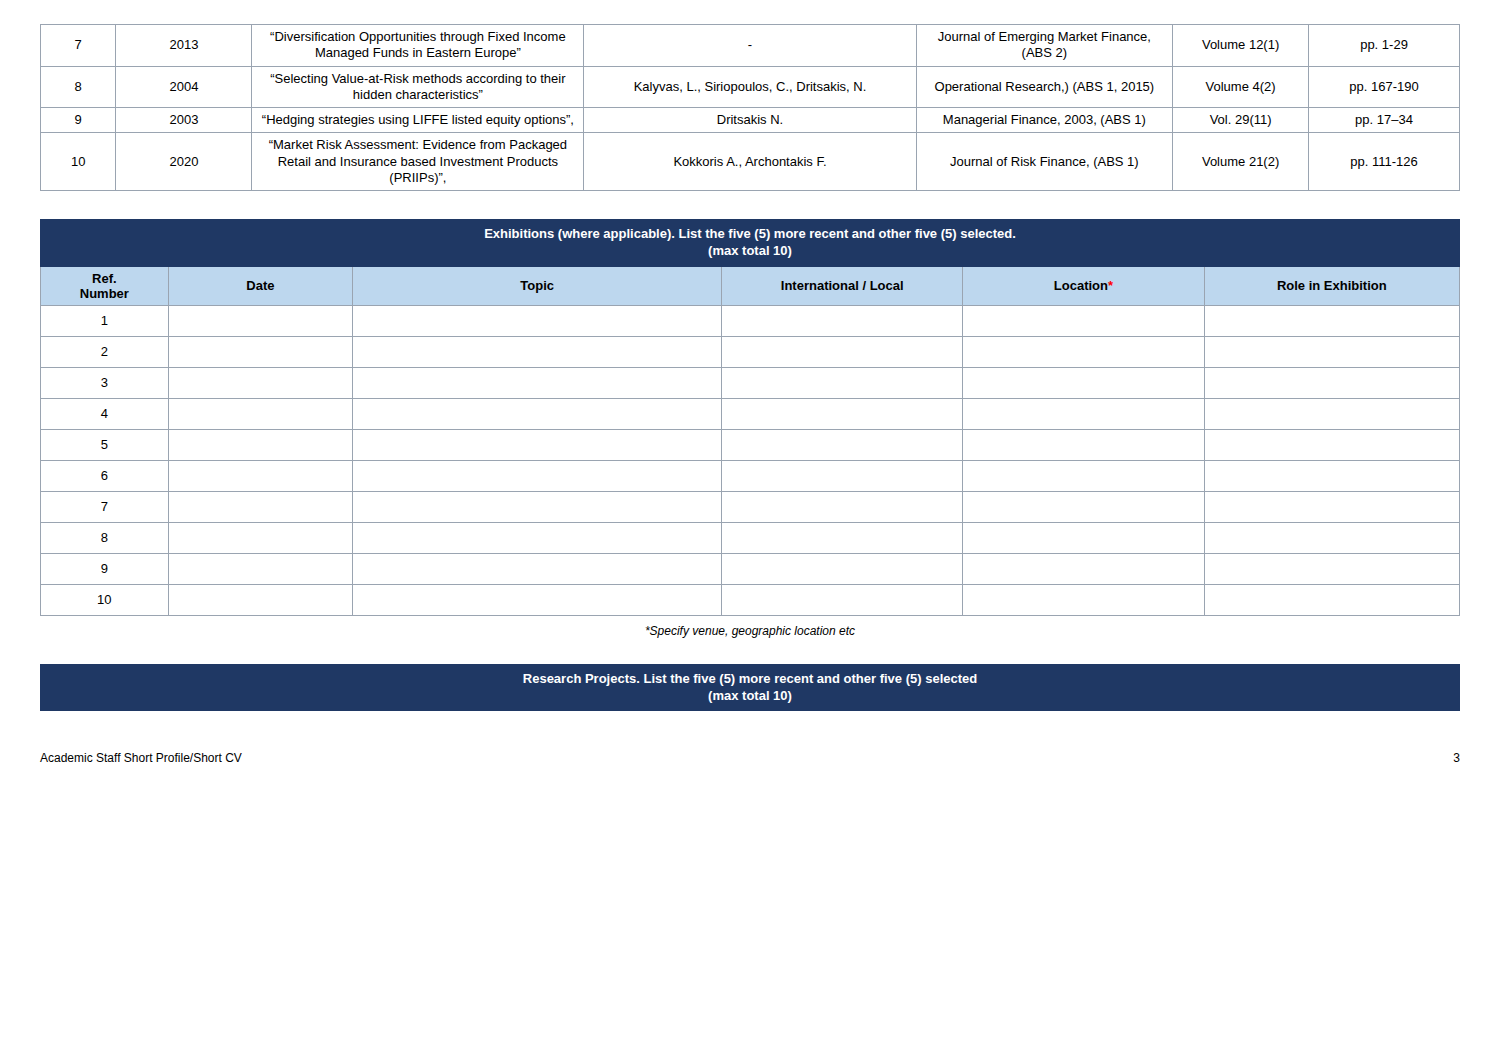| 7 | 2013 | “Diversification Opportunities through Fixed Income Managed Funds in Eastern Europe” | - | Journal of Emerging Market Finance, (ABS 2) | Volume 12(1) | pp. 1-29 |
| 8 | 2004 | “Selecting Value-at-Risk methods according to their hidden characteristics” | Kalyvas, L., Siriopoulos, C., Dritsakis, N. | Operational Research,) (ABS 1, 2015) | Volume 4(2) | pp. 167-190 |
| 9 | 2003 | “Hedging strategies using LIFFE listed equity options”, | Dritsakis N. | Managerial Finance, 2003, (ABS 1) | Vol. 29(11) | pp. 17–34 |
| 10 | 2020 | “Market Risk Assessment: Evidence from Packaged Retail and Insurance based Investment Products (PRIIPs)”, | Kokkoris A., Archontakis F. | Journal of Risk Finance, (ABS 1) | Volume 21(2) | pp. 111-126 |
| Exhibitions (where applicable). List the five (5) more recent and other five (5) selected. (max total 10) |
| Ref. Number | Date | Topic | International / Local | Location * | Role in Exhibition |
| 1 | | | | | |
| 2 | | | | | |
| 3 | | | | | |
| 4 | | | | | |
| 5 | | | | | |
| 6 | | | | | |
| 7 | | | | | |
| 8 | | | | | |
| 9 | | | | | |
| 10 | | | | | |
*Specify venue, geographic location etc
Research Projects. List the five (5) more recent and other five (5) selected
(max total 10)
Academic Staff Short Profile/Short CV 3